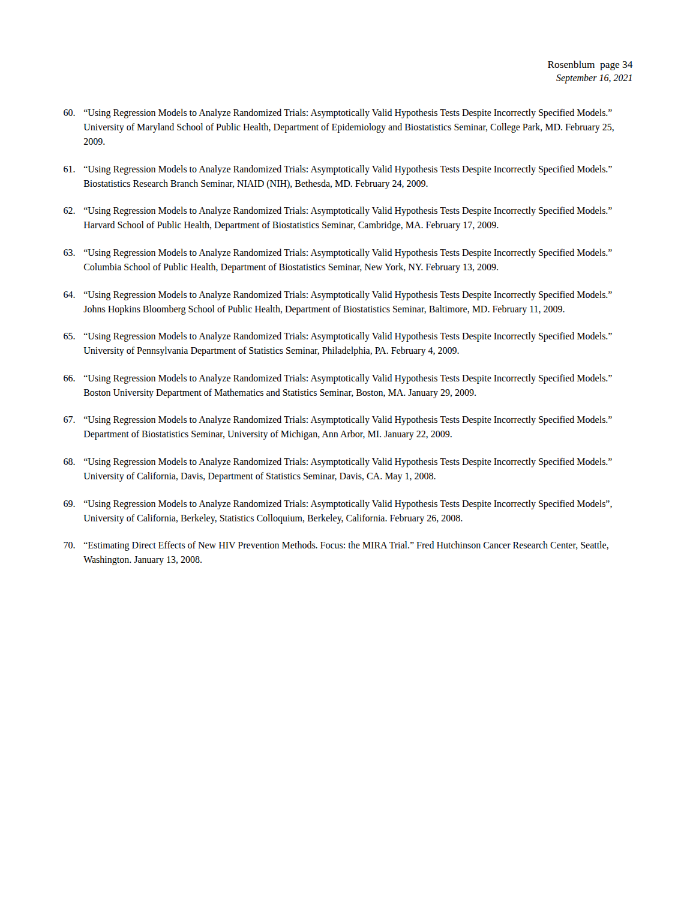Rosenblum page 34
September 16, 2021
60. “Using Regression Models to Analyze Randomized Trials: Asymptotically Valid Hypothesis Tests Despite Incorrectly Specified Models.” University of Maryland School of Public Health, Department of Epidemiology and Biostatistics Seminar, College Park, MD. February 25, 2009.
61. “Using Regression Models to Analyze Randomized Trials: Asymptotically Valid Hypothesis Tests Despite Incorrectly Specified Models.” Biostatistics Research Branch Seminar, NIAID (NIH), Bethesda, MD. February 24, 2009.
62. “Using Regression Models to Analyze Randomized Trials: Asymptotically Valid Hypothesis Tests Despite Incorrectly Specified Models.” Harvard School of Public Health, Department of Biostatistics Seminar, Cambridge, MA. February 17, 2009.
63. “Using Regression Models to Analyze Randomized Trials: Asymptotically Valid Hypothesis Tests Despite Incorrectly Specified Models.” Columbia School of Public Health, Department of Biostatistics Seminar, New York, NY. February 13, 2009.
64. “Using Regression Models to Analyze Randomized Trials: Asymptotically Valid Hypothesis Tests Despite Incorrectly Specified Models.” Johns Hopkins Bloomberg School of Public Health, Department of Biostatistics Seminar, Baltimore, MD. February 11, 2009.
65. “Using Regression Models to Analyze Randomized Trials: Asymptotically Valid Hypothesis Tests Despite Incorrectly Specified Models.” University of Pennsylvania Department of Statistics Seminar, Philadelphia, PA. February 4, 2009.
66. “Using Regression Models to Analyze Randomized Trials: Asymptotically Valid Hypothesis Tests Despite Incorrectly Specified Models.” Boston University Department of Mathematics and Statistics Seminar, Boston, MA. January 29, 2009.
67. “Using Regression Models to Analyze Randomized Trials: Asymptotically Valid Hypothesis Tests Despite Incorrectly Specified Models.” Department of Biostatistics Seminar, University of Michigan, Ann Arbor, MI. January 22, 2009.
68. “Using Regression Models to Analyze Randomized Trials: Asymptotically Valid Hypothesis Tests Despite Incorrectly Specified Models.” University of California, Davis, Department of Statistics Seminar, Davis, CA. May 1, 2008.
69. “Using Regression Models to Analyze Randomized Trials: Asymptotically Valid Hypothesis Tests Despite Incorrectly Specified Models”, University of California, Berkeley, Statistics Colloquium, Berkeley, California. February 26, 2008.
70. “Estimating Direct Effects of New HIV Prevention Methods. Focus: the MIRA Trial.” Fred Hutchinson Cancer Research Center, Seattle, Washington. January 13, 2008.